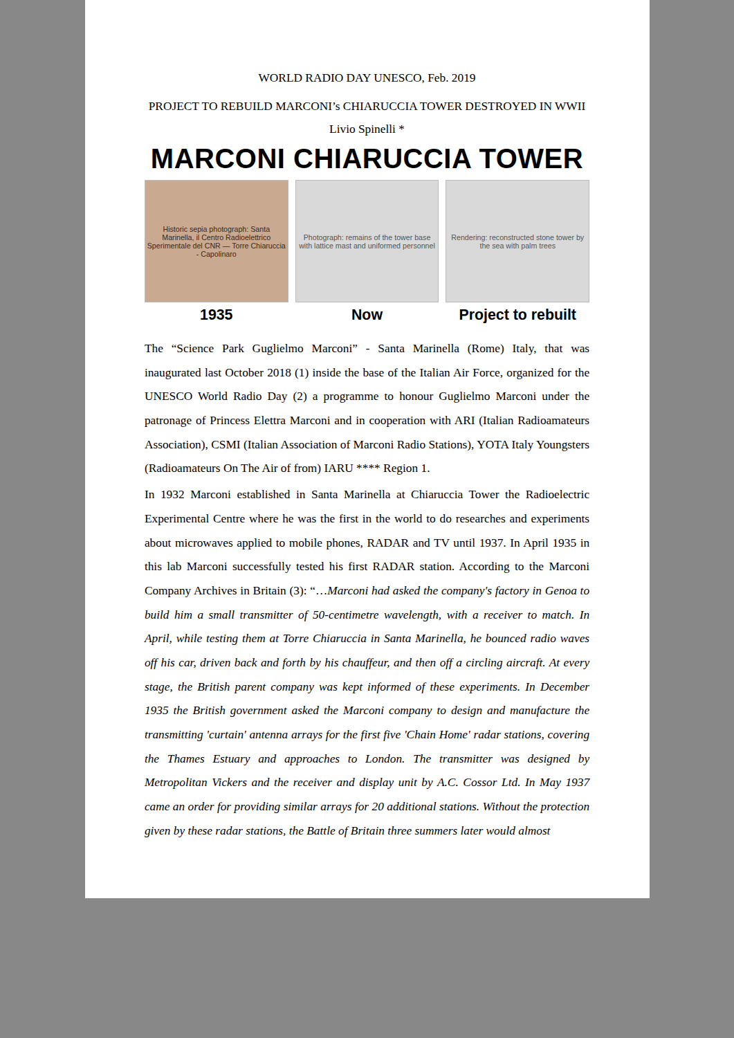WORLD RADIO DAY UNESCO, Feb. 2019
PROJECT TO REBUILD MARCONI’s CHIARUCCIA TOWER DESTROYED IN WWII
Livio Spinelli *
MARCONI CHIARUCCIA TOWER
Historic sepia photograph: Santa Marinella, il Centro Radioelettrico Sperimentale del CNR — Torre Chiaruccia - Capolinaro
1935
Photograph: remains of the tower base with lattice mast and uniformed personnel
Now
Rendering: reconstructed stone tower by the sea with palm trees
Project to rebuilt
The “Science Park Guglielmo Marconi” - Santa Marinella (Rome) Italy, that was inaugurated last October 2018 (1) inside the base of the Italian Air Force, organized for the UNESCO World Radio Day (2) a programme to honour Guglielmo Marconi under the patronage of Princess Elettra Marconi and in cooperation with ARI (Italian Radioamateurs Association), CSMI (Italian Association of Marconi Radio Stations), YOTA Italy Youngsters (Radioamateurs On The Air of from) IARU **** Region 1.
In 1932 Marconi established in Santa Marinella at Chiaruccia Tower the Radioelectric Experimental Centre where he was the first in the world to do researches and experiments about microwaves applied to mobile phones, RADAR and TV until 1937. In April 1935 in this lab Marconi successfully tested his first RADAR station. According to the Marconi Company Archives in Britain (3): “…Marconi had asked the company's factory in Genoa to build him a small transmitter of 50-centimetre wavelength, with a receiver to match. In April, while testing them at Torre Chiaruccia in Santa Marinella, he bounced radio waves off his car, driven back and forth by his chauffeur, and then off a circling aircraft. At every stage, the British parent company was kept informed of these experiments. In December 1935 the British government asked the Marconi company to design and manufacture the transmitting 'curtain' antenna arrays for the first five 'Chain Home' radar stations, covering the Thames Estuary and approaches to London. The transmitter was designed by Metropolitan Vickers and the receiver and display unit by A.C. Cossor Ltd. In May 1937 came an order for providing similar arrays for 20 additional stations. Without the protection given by these radar stations, the Battle of Britain three summers later would almost